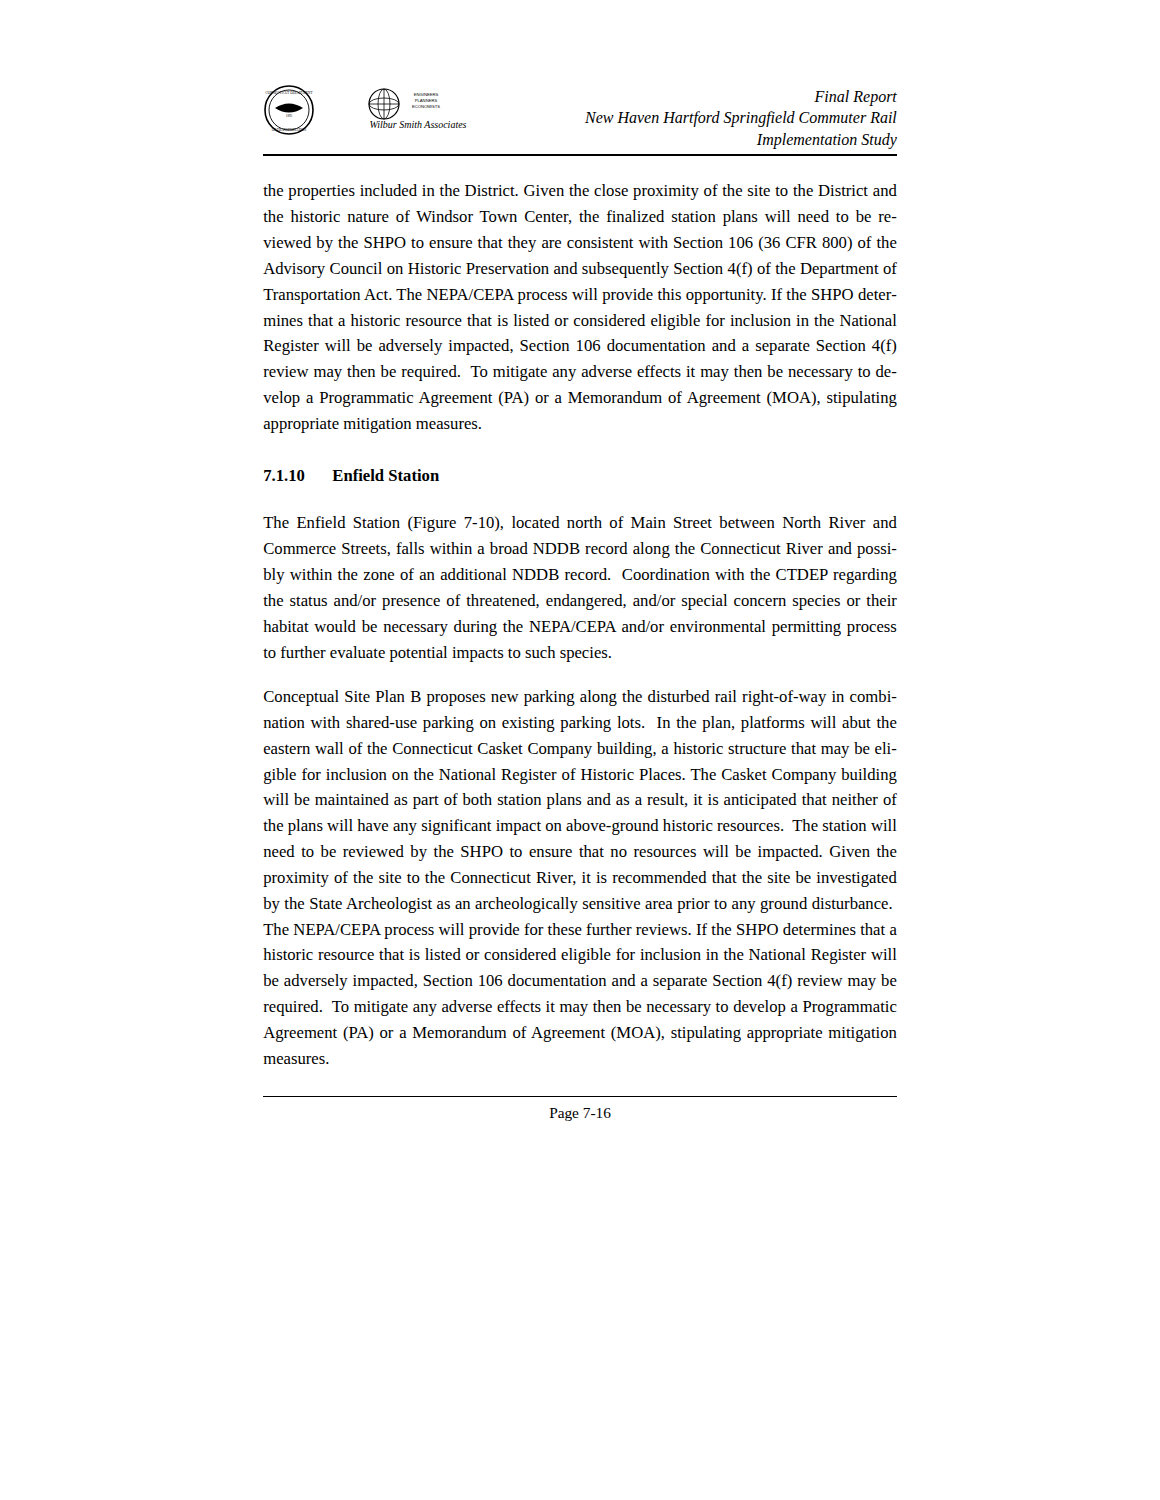CONNECTICUT DEPARTMENT OF TRANSPORTATION 1895
ENGINEERS PLANNERS ECONOMISTS Wilbur Smith Associates
Final Report
New Haven Hartford Springfield Commuter Rail Implementation Study
the properties included in the District. Given the close proximity of the site to the District and the historic nature of Windsor Town Center, the finalized station plans will need to be reviewed by the SHPO to ensure that they are consistent with Section 106 (36 CFR 800) of the Advisory Council on Historic Preservation and subsequently Section 4(f) of the Department of Transportation Act. The NEPA/CEPA process will provide this opportunity. If the SHPO determines that a historic resource that is listed or considered eligible for inclusion in the National Register will be adversely impacted, Section 106 documentation and a separate Section 4(f) review may then be required. To mitigate any adverse effects it may then be necessary to develop a Programmatic Agreement (PA) or a Memorandum of Agreement (MOA), stipulating appropriate mitigation measures.
7.1.10 Enfield Station
The Enfield Station (Figure 7-10), located north of Main Street between North River and Commerce Streets, falls within a broad NDDB record along the Connecticut River and possibly within the zone of an additional NDDB record. Coordination with the CTDEP regarding the status and/or presence of threatened, endangered, and/or special concern species or their habitat would be necessary during the NEPA/CEPA and/or environmental permitting process to further evaluate potential impacts to such species.
Conceptual Site Plan B proposes new parking along the disturbed rail right-of-way in combination with shared-use parking on existing parking lots. In the plan, platforms will abut the eastern wall of the Connecticut Casket Company building, a historic structure that may be eligible for inclusion on the National Register of Historic Places. The Casket Company building will be maintained as part of both station plans and as a result, it is anticipated that neither of the plans will have any significant impact on above-ground historic resources. The station will need to be reviewed by the SHPO to ensure that no resources will be impacted. Given the proximity of the site to the Connecticut River, it is recommended that the site be investigated by the State Archeologist as an archeologically sensitive area prior to any ground disturbance. The NEPA/CEPA process will provide for these further reviews. If the SHPO determines that a historic resource that is listed or considered eligible for inclusion in the National Register will be adversely impacted, Section 106 documentation and a separate Section 4(f) review may be required. To mitigate any adverse effects it may then be necessary to develop a Programmatic Agreement (PA) or a Memorandum of Agreement (MOA), stipulating appropriate mitigation measures.
Page 7-16